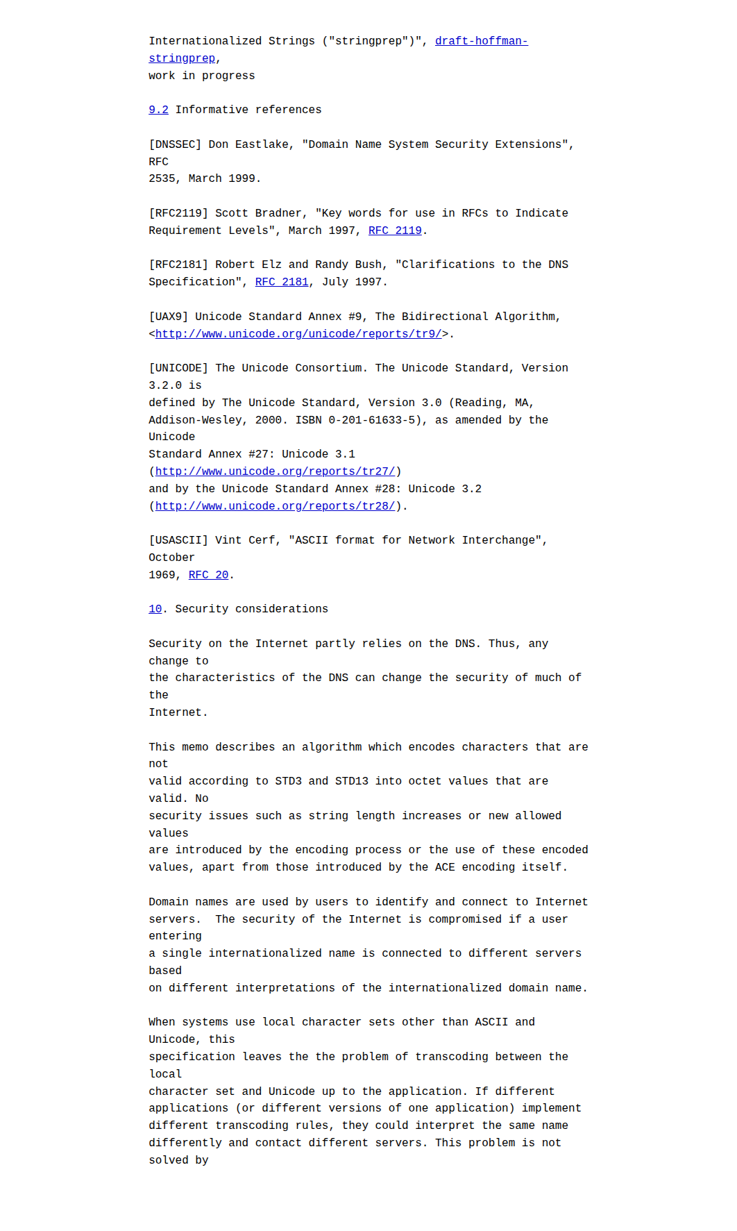Internationalized Strings ("stringprep")", draft-hoffman-stringprep, work in progress
9.2 Informative references
[DNSSEC] Don Eastlake, "Domain Name System Security Extensions", RFC 2535, March 1999.
[RFC2119] Scott Bradner, "Key words for use in RFCs to Indicate Requirement Levels", March 1997, RFC 2119.
[RFC2181] Robert Elz and Randy Bush, "Clarifications to the DNS Specification", RFC 2181, July 1997.
[UAX9] Unicode Standard Annex #9, The Bidirectional Algorithm, <http://www.unicode.org/unicode/reports/tr9/>.
[UNICODE] The Unicode Consortium. The Unicode Standard, Version 3.2.0 is defined by The Unicode Standard, Version 3.0 (Reading, MA, Addison-Wesley, 2000. ISBN 0-201-61633-5), as amended by the Unicode Standard Annex #27: Unicode 3.1 (http://www.unicode.org/reports/tr27/) and by the Unicode Standard Annex #28: Unicode 3.2 (http://www.unicode.org/reports/tr28/).
[USASCII] Vint Cerf, "ASCII format for Network Interchange", October 1969, RFC 20.
10. Security considerations
Security on the Internet partly relies on the DNS. Thus, any change to the characteristics of the DNS can change the security of much of the Internet.
This memo describes an algorithm which encodes characters that are not valid according to STD3 and STD13 into octet values that are valid. No security issues such as string length increases or new allowed values are introduced by the encoding process or the use of these encoded values, apart from those introduced by the ACE encoding itself.
Domain names are used by users to identify and connect to Internet servers. The security of the Internet is compromised if a user entering a single internationalized name is connected to different servers based on different interpretations of the internationalized domain name.
When systems use local character sets other than ASCII and Unicode, this specification leaves the the problem of transcoding between the local character set and Unicode up to the application. If different applications (or different versions of one application) implement different transcoding rules, they could interpret the same name differently and contact different servers. This problem is not solved by